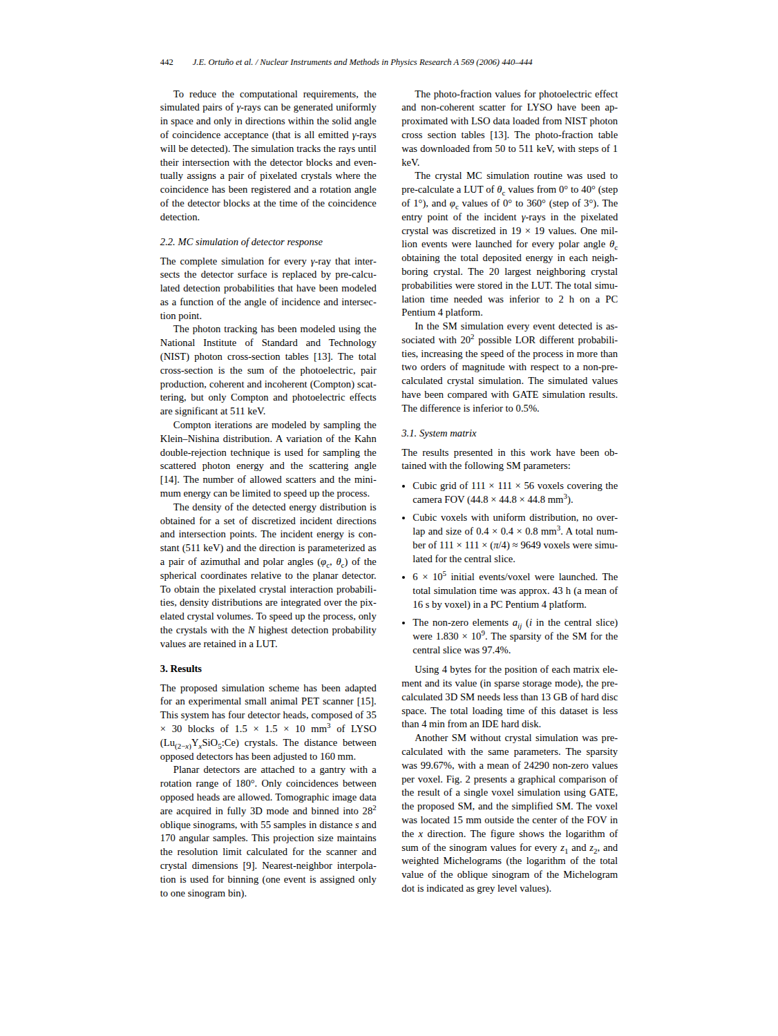442 J.E. Ortuño et al. / Nuclear Instruments and Methods in Physics Research A 569 (2006) 440–444
To reduce the computational requirements, the simulated pairs of γ-rays can be generated uniformly in space and only in directions within the solid angle of coincidence acceptance (that is all emitted γ-rays will be detected). The simulation tracks the rays until their intersection with the detector blocks and eventually assigns a pair of pixelated crystals where the coincidence has been registered and a rotation angle of the detector blocks at the time of the coincidence detection.
2.2. MC simulation of detector response
The complete simulation for every γ-ray that intersects the detector surface is replaced by pre-calculated detection probabilities that have been modeled as a function of the angle of incidence and intersection point.
The photon tracking has been modeled using the National Institute of Standard and Technology (NIST) photon cross-section tables [13]. The total cross-section is the sum of the photoelectric, pair production, coherent and incoherent (Compton) scattering, but only Compton and photoelectric effects are significant at 511 keV.
Compton iterations are modeled by sampling the Klein–Nishina distribution. A variation of the Kahn double-rejection technique is used for sampling the scattered photon energy and the scattering angle [14]. The number of allowed scatters and the minimum energy can be limited to speed up the process.
The density of the detected energy distribution is obtained for a set of discretized incident directions and intersection points. The incident energy is constant (511 keV) and the direction is parameterized as a pair of azimuthal and polar angles (φc, θc) of the spherical coordinates relative to the planar detector. To obtain the pixelated crystal interaction probabilities, density distributions are integrated over the pixelated crystal volumes. To speed up the process, only the crystals with the N highest detection probability values are retained in a LUT.
3. Results
The proposed simulation scheme has been adapted for an experimental small animal PET scanner [15]. This system has four detector heads, composed of 35 × 30 blocks of 1.5 × 1.5 × 10 mm3 of LYSO (Lu(2−x)YxSiO5:Ce) crystals. The distance between opposed detectors has been adjusted to 160 mm.
Planar detectors are attached to a gantry with a rotation range of 180°. Only coincidences between opposed heads are allowed. Tomographic image data are acquired in fully 3D mode and binned into 282 oblique sinograms, with 55 samples in distance s and 170 angular samples. This projection size maintains the resolution limit calculated for the scanner and crystal dimensions [9]. Nearest-neighbor interpolation is used for binning (one event is assigned only to one sinogram bin).
The photo-fraction values for photoelectric effect and non-coherent scatter for LYSO have been approximated with LSO data loaded from NIST photon cross section tables [13]. The photo-fraction table was downloaded from 50 to 511 keV, with steps of 1 keV.
The crystal MC simulation routine was used to pre-calculate a LUT of θc values from 0° to 40° (step of 1°), and φc values of 0° to 360° (step of 3°). The entry point of the incident γ-rays in the pixelated crystal was discretized in 19 × 19 values. One million events were launched for every polar angle θc obtaining the total deposited energy in each neighboring crystal. The 20 largest neighboring crystal probabilities were stored in the LUT. The total simulation time needed was inferior to 2 h on a PC Pentium 4 platform.
In the SM simulation every event detected is associated with 202 possible LOR different probabilities, increasing the speed of the process in more than two orders of magnitude with respect to a non-precalculated crystal simulation. The simulated values have been compared with GATE simulation results. The difference is inferior to 0.5%.
3.1. System matrix
The results presented in this work have been obtained with the following SM parameters:
Cubic grid of 111 × 111 × 56 voxels covering the camera FOV (44.8 × 44.8 × 44.8 mm3).
Cubic voxels with uniform distribution, no overlap and size of 0.4 × 0.4 × 0.8 mm3. A total number of 111 × 111 × (π/4) ≈ 9649 voxels were simulated for the central slice.
6 × 105 initial events/voxel were launched. The total simulation time was approx. 43 h (a mean of 16 s by voxel) in a PC Pentium 4 platform.
The non-zero elements aij (i in the central slice) were 1.830 × 109. The sparsity of the SM for the central slice was 97.4%.
Using 4 bytes for the position of each matrix element and its value (in sparse storage mode), the pre-calculated 3D SM needs less than 13 GB of hard disc space. The total loading time of this dataset is less than 4 min from an IDE hard disk.
Another SM without crystal simulation was pre-calculated with the same parameters. The sparsity was 99.67%, with a mean of 24290 non-zero values per voxel. Fig. 2 presents a graphical comparison of the result of a single voxel simulation using GATE, the proposed SM, and the simplified SM. The voxel was located 15 mm outside the center of the FOV in the x direction. The figure shows the logarithm of sum of the sinogram values for every z1 and z2, and weighted Michelograms (the logarithm of the total value of the oblique sinogram of the Michelogram dot is indicated as grey level values).